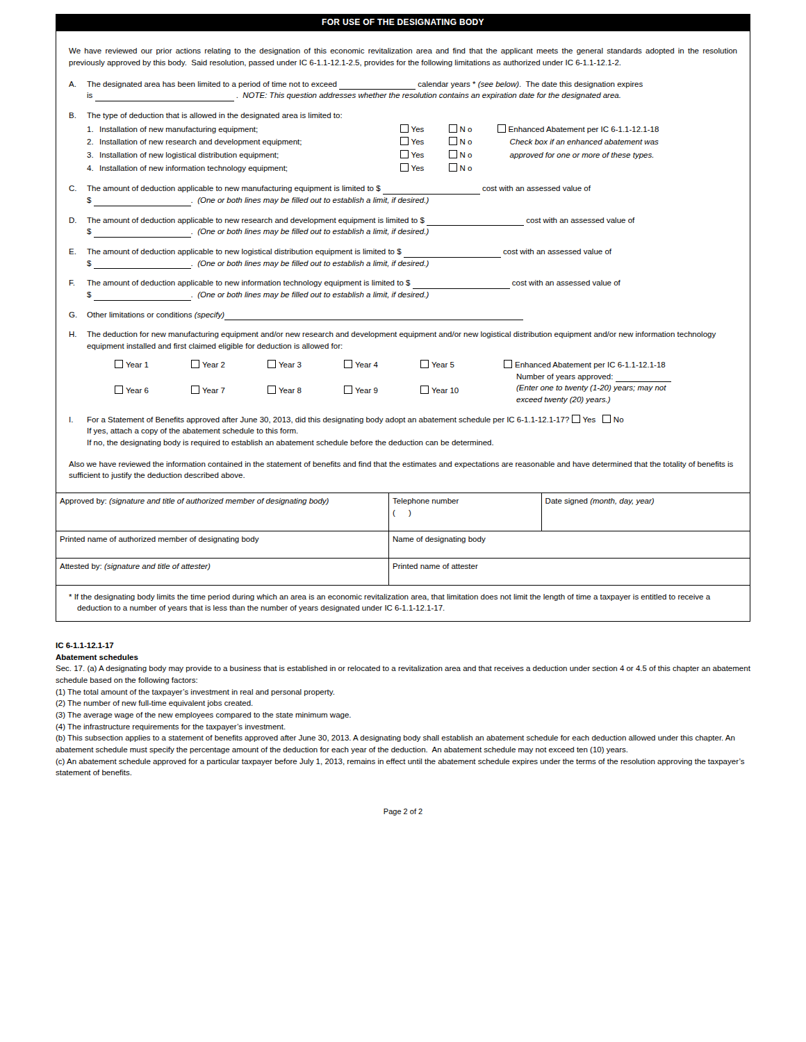FOR USE OF THE DESIGNATING BODY
We have reviewed our prior actions relating to the designation of this economic revitalization area and find that the applicant meets the general standards adopted in the resolution previously approved by this body. Said resolution, passed under IC 6-1.1-12.1-2.5, provides for the following limitations as authorized under IC 6-1.1-12.1-2.
A.
The designated area has been limited to a period of time not to exceed calendar years * (see below). The date this designation expires
is . NOTE: This question addresses whether the resolution contains an expiration date for the designated area.
B.
The type of deduction that is allowed in the designated area is limited to:
| 1. | Installation of new manufacturing equipment; | Yes | N o | Enhanced Abatement per IC 6-1.1-12.1-18 |
| 2. | Installation of new research and development equipment; | Yes | N o | Check box if an enhanced abatement was |
| 3. | Installation of new logistical distribution equipment; | Yes | N o | approved for one or more of these types. |
| 4. | Installation of new information technology equipment; | Yes | N o | |
C.
The amount of deduction applicable to new manufacturing equipment is limited to $ cost with an assessed value of
$ . (One or both lines may be filled out to establish a limit, if desired.)
D.
The amount of deduction applicable to new research and development equipment is limited to $ cost with an assessed value of
$ . (One or both lines may be filled out to establish a limit, if desired.)
E.
The amount of deduction applicable to new logistical distribution equipment is limited to $ cost with an assessed value of
$ . (One or both lines may be filled out to establish a limit, if desired.)
F.
The amount of deduction applicable to new information technology equipment is limited to $ cost with an assessed value of
$ . (One or both lines may be filled out to establish a limit, if desired.)
G.
Other limitations or conditions (specify)
H.
The deduction for new manufacturing equipment and/or new research and development equipment and/or new logistical distribution equipment and/or new information technology equipment installed and first claimed eligible for deduction is allowed for:
Year 1
Year 2
Year 3
Year 4
Year 5
Year 6
Year 7
Year 8
Year 9
Year 10
Enhanced Abatement per IC 6-1.1-12.1-18
Number of years approved: (Enter one to twenty (1-20) years; may not exceed twenty (20) years.)
I.
For a Statement of Benefits approved after June 30, 2013, did this designating body adopt an abatement schedule per IC 6-1.1-12.1-17? Yes No
If yes, attach a copy of the abatement schedule to this form.
If no, the designating body is required to establish an abatement schedule before the deduction can be determined.
Also we have reviewed the information contained in the statement of benefits and find that the estimates and expectations are reasonable and have determined that the totality of benefits is sufficient to justify the deduction described above.
Approved by: (signature and title of authorized member of designating body)
Telephone number
( )
Date signed (month, day, year)
Printed name of authorized member of designating body
Name of designating body
Attested by: (signature and title of attester)
Printed name of attester
* If the designating body limits the time period during which an area is an economic revitalization area, that limitation does not limit the length of time a taxpayer is entitled to receive a deduction to a number of years that is less than the number of years designated under IC 6-1.1-12.1-17.
IC 6-1.1-12.1-17
Abatement schedules
Sec. 17. (a) A designating body may provide to a business that is established in or relocated to a revitalization area and that receives a deduction under section 4 or 4.5 of this chapter an abatement schedule based on the following factors:
(1) The total amount of the taxpayer’s investment in real and personal property.
(2) The number of new full-time equivalent jobs created.
(3) The average wage of the new employees compared to the state minimum wage.
(4) The infrastructure requirements for the taxpayer’s investment.
(b) This subsection applies to a statement of benefits approved after June 30, 2013. A designating body shall establish an abatement schedule for each deduction allowed under this chapter. An abatement schedule must specify the percentage amount of the deduction for each year of the deduction. An abatement schedule may not exceed ten (10) years.
(c) An abatement schedule approved for a particular taxpayer before July 1, 2013, remains in effect until the abatement schedule expires under the terms of the resolution approving the taxpayer’s statement of benefits.
Page 2 of 2